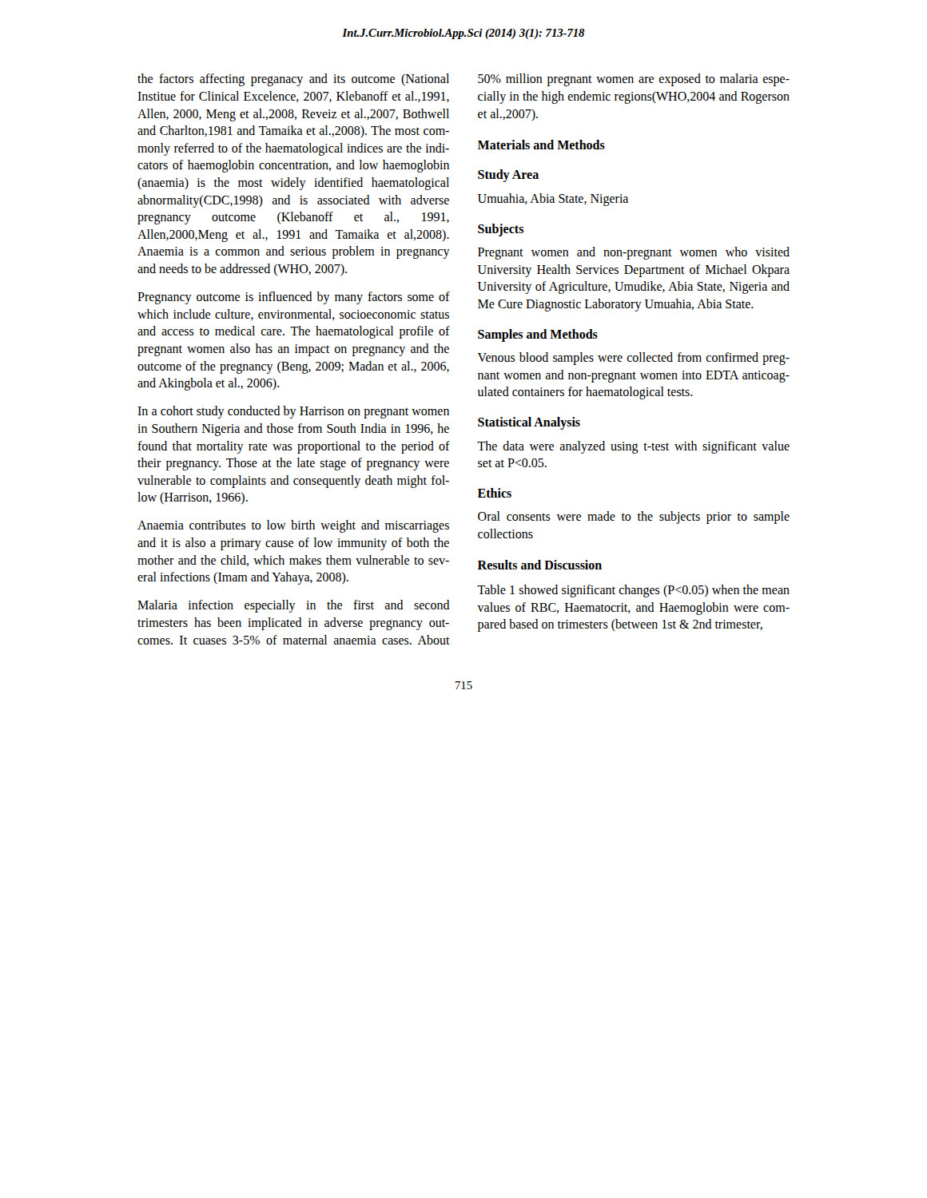Int.J.Curr.Microbiol.App.Sci (2014) 3(1): 713-718
the factors affecting preganacy and its outcome (National Institue for Clinical Excelence, 2007, Klebanoff et al.,1991, Allen, 2000, Meng et al.,2008, Reveiz et al.,2007, Bothwell and Charlton,1981 and Tamaika et al.,2008). The most commonly referred to of the haematological indices are the indicators of haemoglobin concentration, and low haemoglobin (anaemia) is the most widely identified haematological abnormality(CDC,1998) and is associated with adverse pregnancy outcome (Klebanoff et al., 1991, Allen,2000,Meng et al., 1991 and Tamaika et al,2008). Anaemia is a common and serious problem in pregnancy and needs to be addressed (WHO, 2007).
Pregnancy outcome is influenced by many factors some of which include culture, environmental, socioeconomic status and access to medical care. The haematological profile of pregnant women also has an impact on pregnancy and the outcome of the pregnancy (Beng, 2009; Madan et al., 2006, and Akingbola et al., 2006).
In a cohort study conducted by Harrison on pregnant women in Southern Nigeria and those from South India in 1996, he found that mortality rate was proportional to the period of their pregnancy. Those at the late stage of pregnancy were vulnerable to complaints and consequently death might follow (Harrison, 1966).
Anaemia contributes to low birth weight and miscarriages and it is also a primary cause of low immunity of both the mother and the child, which makes them vulnerable to several infections (Imam and Yahaya, 2008).
Malaria infection especially in the first and second trimesters has been implicated in adverse pregnancy outcomes. It cuases 3-5% of maternal anaemia cases. About 50% million pregnant women are exposed to malaria especially in the high endemic regions(WHO,2004 and Rogerson et al.,2007).
Materials and Methods
Study Area
Umuahia, Abia State, Nigeria
Subjects
Pregnant women and non-pregnant women who visited University Health Services Department of Michael Okpara University of Agriculture, Umudike, Abia State, Nigeria and Me Cure Diagnostic Laboratory Umuahia, Abia State.
Samples and Methods
Venous blood samples were collected from confirmed pregnant women and non-pregnant women into EDTA anticoagulated containers for haematological tests.
Statistical Analysis
The data were analyzed using t-test with significant value set at P<0.05.
Ethics
Oral consents were made to the subjects prior to sample collections
Results and Discussion
Table 1 showed significant changes (P<0.05) when the mean values of RBC, Haematocrit, and Haemoglobin were compared based on trimesters (between 1st & 2nd trimester,
715